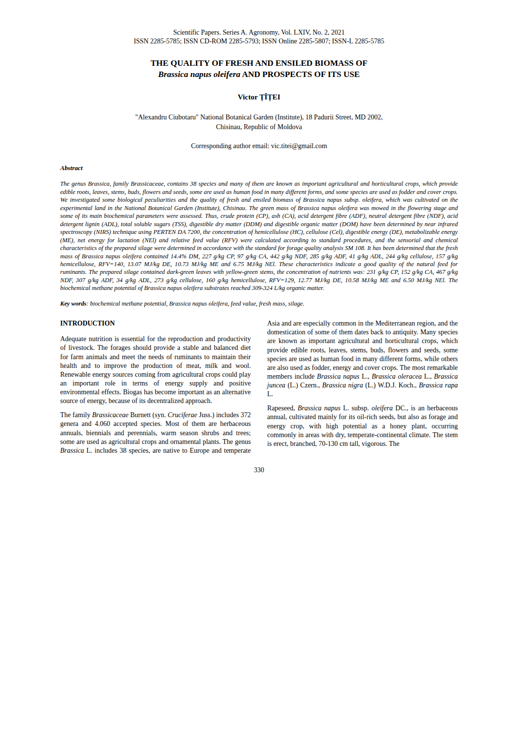Scientific Papers. Series A. Agronomy, Vol. LXIV, No. 2, 2021
ISSN 2285-5785; ISSN CD-ROM 2285-5793; ISSN Online 2285-5807; ISSN-L 2285-5785
The Quality of Fresh and Ensiled Biomass of
Brassica napus oleifera and Prospects of Its Use
Victor ȚÎȚEI
"Alexandru Ciubotaru" National Botanical Garden (Institute), 18 Padurii Street, MD 2002,
Chisinau, Republic of Moldova
Corresponding author email: vic.titei@gmail.com
Abstract
The genus Brassica, family Brassicaceae, contains 38 species and many of them are known as important agricultural and horticultural crops, which provide edible roots, leaves, stems, buds, flowers and seeds, some are used as human food in many different forms, and some species are used as fodder and cover crops. We investigated some biological peculiarities and the quality of fresh and ensiled biomass of Brassica napus subsp. oleifera, which was cultivated on the experimental land in the National Botanical Garden (Institute), Chisinau. The green mass of Brassica napus oleifera was mowed in the flowering stage and some of its main biochemical parameters were assessed. Thus, crude protein (CP), ash (CA), acid detergent fibre (ADF), neutral detergent fibre (NDF), acid detergent lignin (ADL), total soluble sugars (TSS), digestible dry matter (DDM) and digestible organic matter (DOM) have been determined by near infrared spectroscopy (NIRS) technique using PERTEN DA 7200, the concentration of hemicellulose (HC), cellulose (Cel), digestible energy (DE), metabolizable energy (ME), net energy for lactation (NEl) and relative feed value (RFV) were calculated according to standard procedures, and the sensorial and chemical characteristics of the prepared silage were determined in accordance with the standard for forage quality analysis SM 108. It has been determined that the fresh mass of Brassica napus oleifera contained 14.4% DM, 227 g/kg CP, 97 g/kg CA, 442 g/kg NDF, 285 g/kg ADF, 41 g/kg ADL, 244 g/kg cellulose, 157 g/kg hemicellulose, RFV=140, 13.07 MJ/kg DE, 10.73 MJ/kg ME and 6.75 MJ/kg NEl. These characteristics indicate a good quality of the natural feed for ruminants. The prepared silage contained dark-green leaves with yellow-green stems, the concentration of nutrients was: 231 g/kg CP, 152 g/kg CA, 467 g/kg NDF, 307 g/kg ADF, 34 g/kg ADL, 273 g/kg cellulose, 160 g/kg hemicellulose, RFV=129, 12.77 MJ/kg DE, 10.58 MJ/kg ME and 6.50 MJ/kg NEl. The biochemical methane potential of Brassica napus oleifera substrates reached 309-324 L/kg organic matter.
Key words: biochemical methane potential, Brassica napus oleifera, feed value, fresh mass, silage.
Introduction
Adequate nutrition is essential for the reproduction and productivity of livestock. The forages should provide a stable and balanced diet for farm animals and meet the needs of ruminants to maintain their health and to improve the production of meat, milk and wool. Renewable energy sources coming from agricultural crops could play an important role in terms of energy supply and positive environmental effects. Biogas has become important as an alternative source of energy, because of its decentralized approach.
The family Brassicaceae Burnett (syn. Cruciferae Juss.) includes 372 genera and 4.060 accepted species. Most of them are herbaceous annuals, biennials and perennials, warm season shrubs and trees; some are used as agricultural crops and ornamental plants. The genus Brassica L. includes 38 species, are native to Europe and temperate Asia and are especially common in the Mediterranean region, and the domestication of some of them dates back to antiquity. Many species are known as important agricultural and horticultural crops, which provide edible roots, leaves, stems, buds, flowers and seeds, some species are used as human food in many different forms, while others are also used as fodder, energy and cover crops. The most remarkable members include Brassica napus L., Brassica oleracea L., Brassica juncea (L.) Czern., Brassica nigra (L.) W.D.J. Koch., Brassica rapa L.
Rapeseed, Brassica napus L. subsp. oleifera DC., is an herbaceous annual, cultivated mainly for its oil-rich seeds, but also as forage and energy crop, with high potential as a honey plant, occurring commonly in areas with dry, temperate-continental climate. The stem is erect, branched, 70-130 cm tall, vigorous. The
330